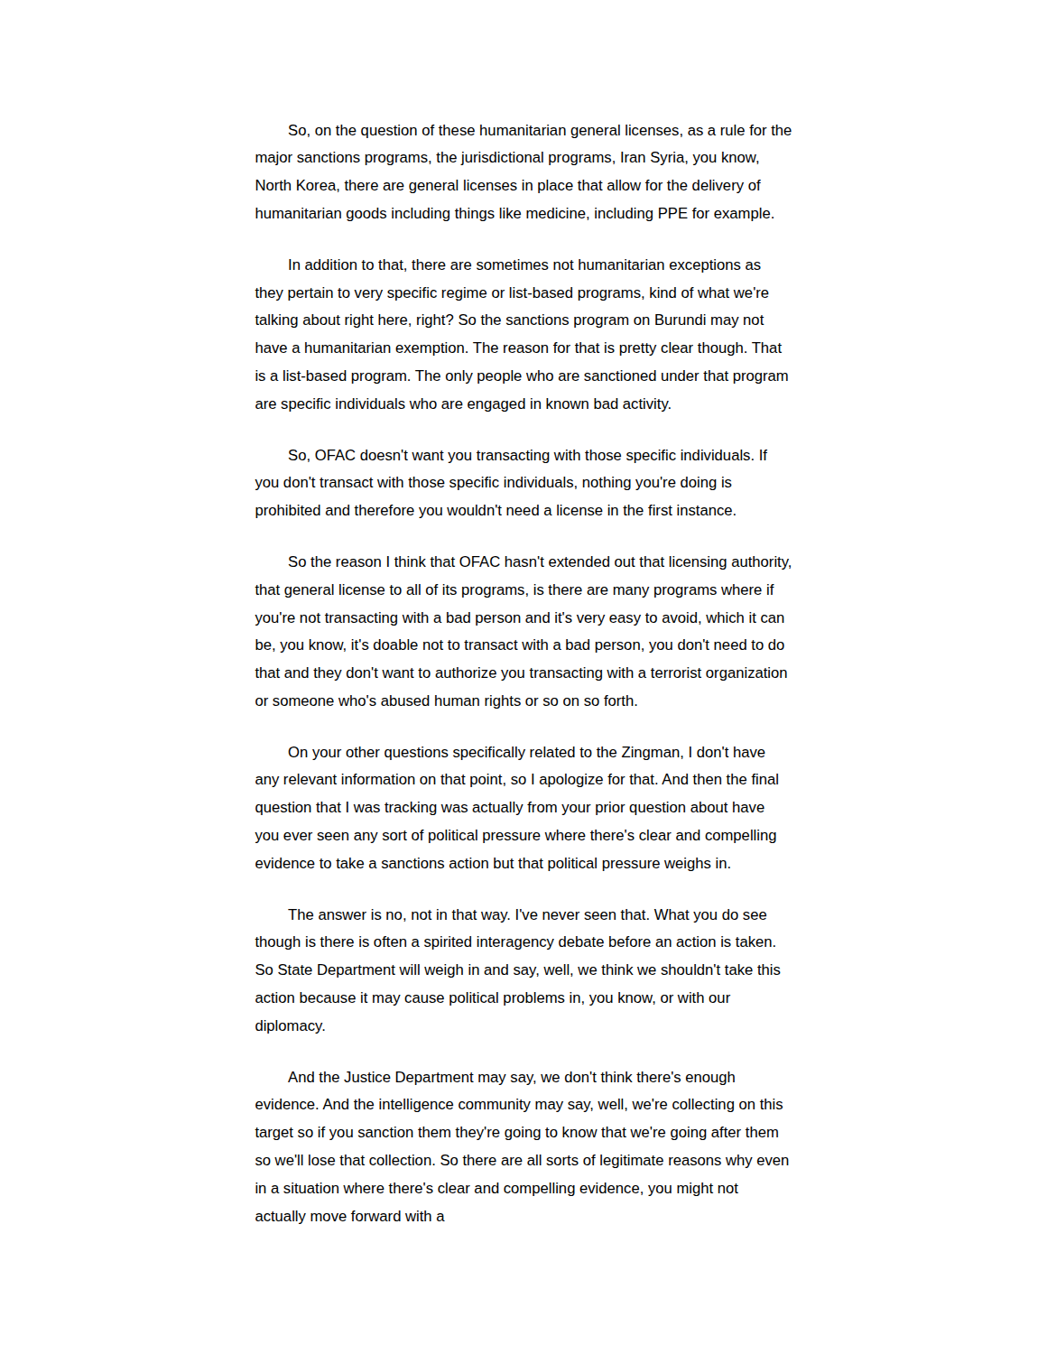So, on the question of these humanitarian general licenses, as a rule for the major sanctions programs, the jurisdictional programs, Iran Syria, you know, North Korea, there are general licenses in place that allow for the delivery of humanitarian goods including things like medicine, including PPE for example.
In addition to that, there are sometimes not humanitarian exceptions as they pertain to very specific regime or list-based programs, kind of what we're talking about right here, right? So the sanctions program on Burundi may not have a humanitarian exemption. The reason for that is pretty clear though. That is a list-based program. The only people who are sanctioned under that program are specific individuals who are engaged in known bad activity.
So, OFAC doesn't want you transacting with those specific individuals. If you don't transact with those specific individuals, nothing you're doing is prohibited and therefore you wouldn't need a license in the first instance.
So the reason I think that OFAC hasn't extended out that licensing authority, that general license to all of its programs, is there are many programs where if you're not transacting with a bad person and it's very easy to avoid, which it can be, you know, it's doable not to transact with a bad person, you don't need to do that and they don't want to authorize you transacting with a terrorist organization or someone who's abused human rights or so on so forth.
On your other questions specifically related to the Zingman, I don't have any relevant information on that point, so I apologize for that. And then the final question that I was tracking was actually from your prior question about have you ever seen any sort of political pressure where there's clear and compelling evidence to take a sanctions action but that political pressure weighs in.
The answer is no, not in that way. I've never seen that. What you do see though is there is often a spirited interagency debate before an action is taken. So State Department will weigh in and say, well, we think we shouldn't take this action because it may cause political problems in, you know, or with our diplomacy.
And the Justice Department may say, we don't think there's enough evidence. And the intelligence community may say, well, we're collecting on this target so if you sanction them they're going to know that we're going after them so we'll lose that collection. So there are all sorts of legitimate reasons why even in a situation where there's clear and compelling evidence, you might not actually move forward with a